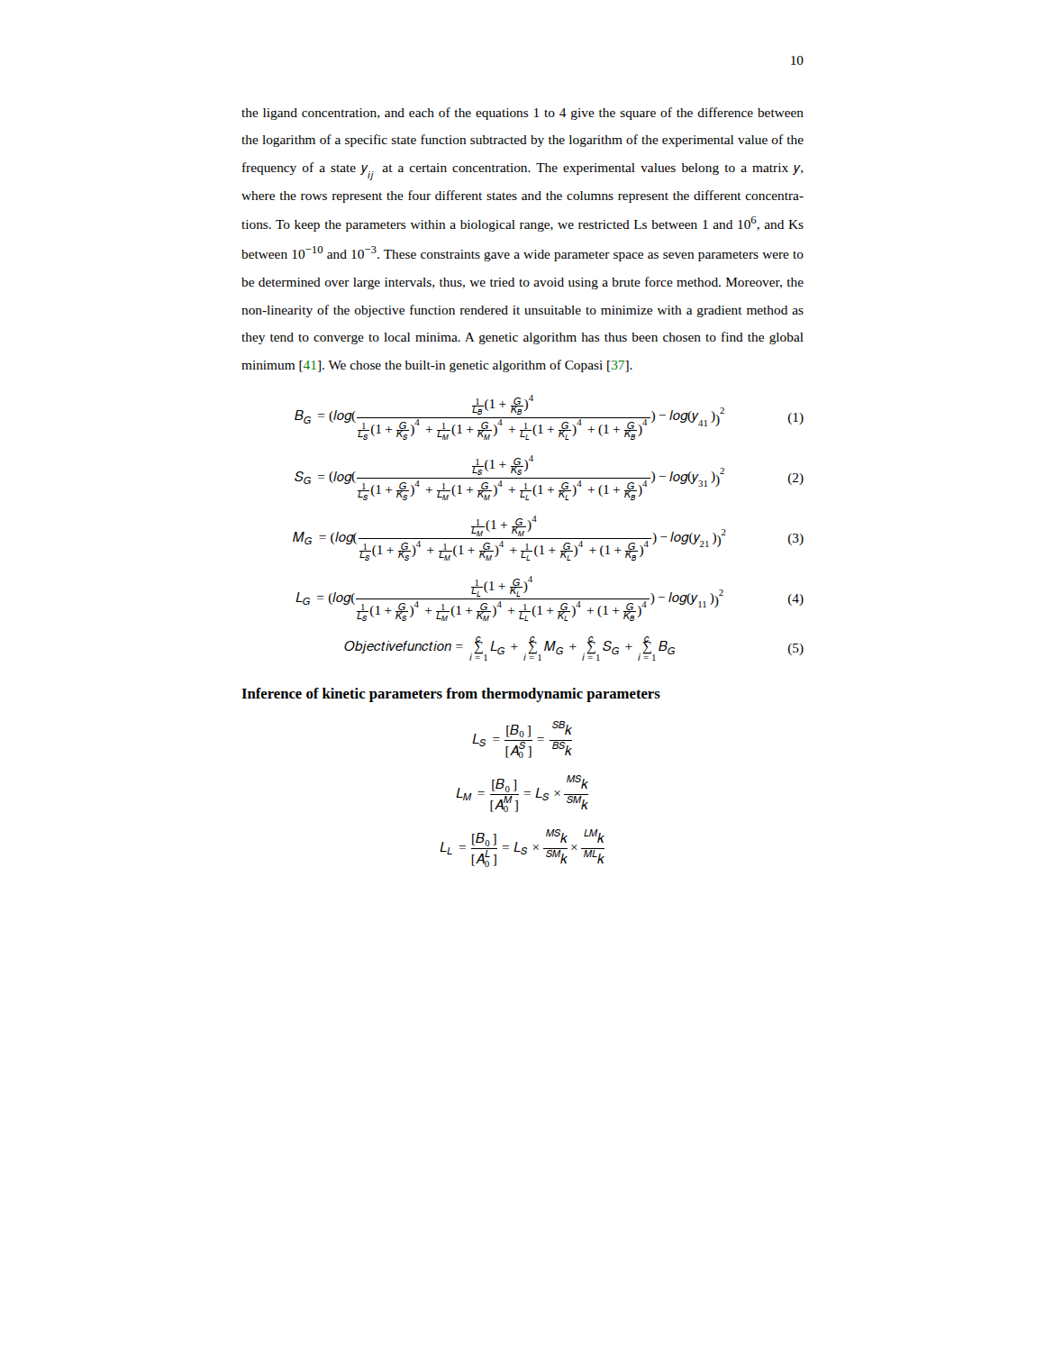10
the ligand concentration, and each of the equations 1 to 4 give the square of the difference between the logarithm of a specific state function subtracted by the logarithm of the experimental value of the frequency of a state yij at a certain concentration. The experimental values belong to a matrix y, where the rows represent the four different states and the columns represent the different concentrations. To keep the parameters within a biological range, we restricted Ls between 1 and 106, and Ks between 10−10 and 10−3. These constraints gave a wide parameter space as seven parameters were to be determined over large intervals, thus, we tried to avoid using a brute force method. Moreover, the non-linearity of the objective function rendered it unsuitable to minimize with a gradient method as they tend to converge to local minima. A genetic algorithm has thus been chosen to find the global minimum [41]. We chose the built-in genetic algorithm of Copasi [37].
BG = (log( 1LB (1+GKB)4 1LS (1+GKS)4 + 1LM (1+GKM)4 + 1LL (1+GKL)4 + (1+GKB)4 ) − log(y41))2
(1)
SG = (log( 1LS (1+GKS)4 1LS (1+GKS)4 + 1LM (1+GKM)4 + 1LL (1+GKL)4 + (1+GKB)4 ) − log(y31))2
(2)
MG = (log( 1LM (1+GKM)4 1LS (1+GKS)4 + 1LM (1+GKM)4 + 1LL (1+GKL)4 + (1+GKB)4 ) − log(y21))2
(3)
LG = (log( 1LL (1+GKL)4 1LS (1+GKS)4 + 1LM (1+GKM)4 + 1LL (1+GKL)4 + (1+GKB)4 ) − log(y11))2
(4)
Objectivefunction = ∑i=1c LG + ∑i=1c MG + ∑i=1c SG + ∑i=1c BG
(5)
Inference of kinetic parameters from thermodynamic parameters
LS = [B0] [A0S] = kSB kBS
LM = [B0] [A0M] = LS × kMS kSM
LL = [B0] [A0L] = LS × kMS kSM × kLM kML